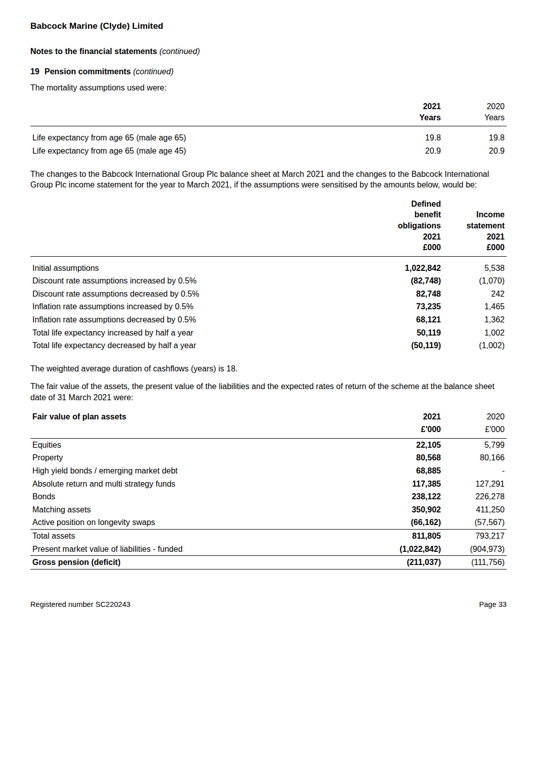Babcock Marine (Clyde) Limited
Notes to the financial statements (continued)
19 Pension commitments (continued)
The mortality assumptions used were:
| | 2021 Years | 2020 Years |
| Life expectancy from age 65 (male age 65) | 19.8 | 19.8 |
| Life expectancy from age 65 (male age 45) | 20.9 | 20.9 |
The changes to the Babcock International Group Plc balance sheet at March 2021 and the changes to the Babcock International Group Plc income statement for the year to March 2021, if the assumptions were sensitised by the amounts below, would be:
| | Defined benefit obligations 2021 £000 | Income statement 2021 £000 |
| Initial assumptions | 1,022,842 | 5,538 |
| Discount rate assumptions increased by 0.5% | (82,748) | (1,070) |
| Discount rate assumptions decreased by 0.5% | 82,748 | 242 |
| Inflation rate assumptions increased by 0.5% | 73,235 | 1,465 |
| Inflation rate assumptions decreased by 0.5% | 68,121 | 1,362 |
| Total life expectancy increased by half a year | 50,119 | 1,002 |
| Total life expectancy decreased by half a year | (50,119) | (1,002) |
The weighted average duration of cashflows (years) is 18.
The fair value of the assets, the present value of the liabilities and the expected rates of return of the scheme at the balance sheet date of 31 March 2021 were:
| Fair value of plan assets | 2021 | 2020 |
| | £'000 | £'000 |
| Equities | 22,105 | 5,799 |
| Property | 80,568 | 80,166 |
| High yield bonds / emerging market debt | 68,885 | - |
| Absolute return and multi strategy funds | 117,385 | 127,291 |
| Bonds | 238,122 | 226,278 |
| Matching assets | 350,902 | 411,250 |
| Active position on longevity swaps | (66,162) | (57,567) |
| Total assets | 811,805 | 793,217 |
| Present market value of liabilities - funded | (1,022,842) | (904,973) |
| Gross pension (deficit) | (211,037) | (111,756) |
Registered number SC220243 Page 33